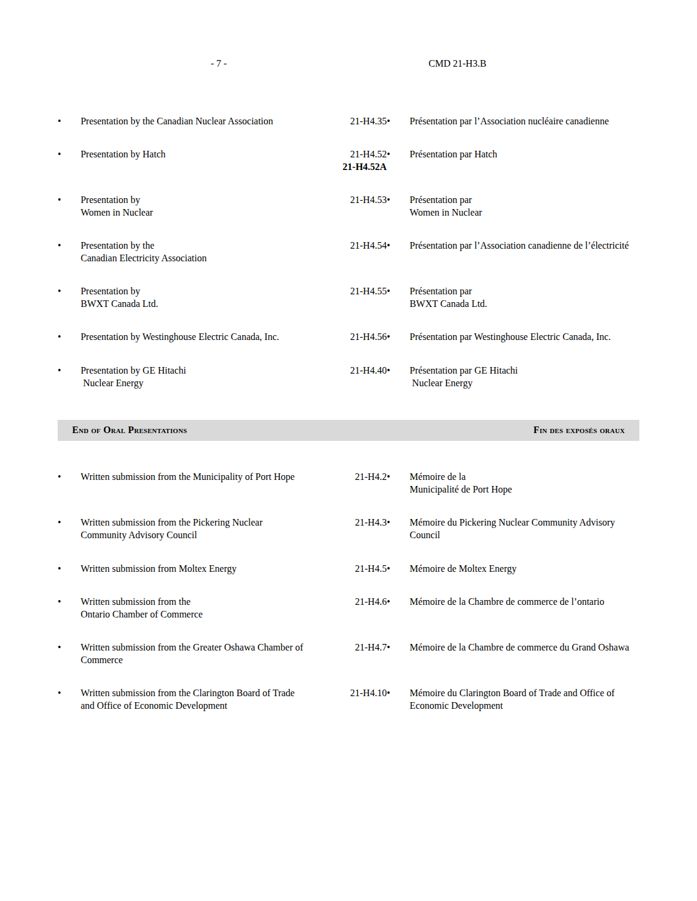- 7 - CMD 21-H3.B
| • | Presentation by the Canadian Nuclear Association | 21-H4.35 | • | Présentation par l’Association nucléaire canadienne |
| • | Presentation by Hatch | 21-H4.52 21-H4.52A | • | Présentation par Hatch |
| • | Presentation by Women in Nuclear | 21-H4.53 | • | Présentation par Women in Nuclear |
| • | Presentation by the Canadian Electricity Association | 21-H4.54 | • | Présentation par l’Association canadienne de l’électricité |
| • | Presentation by BWXT Canada Ltd. | 21-H4.55 | • | Présentation par BWXT Canada Ltd. |
| • | Presentation by Westinghouse Electric Canada, Inc. | 21-H4.56 | • | Présentation par Westinghouse Electric Canada, Inc. |
| • | Presentation by GE Hitachi Nuclear Energy | 21-H4.40 | • | Présentation par GE Hitachi Nuclear Energy |
End of Oral Presentations Fin des exposés oraux
| • | Written submission from the Municipality of Port Hope | 21-H4.2 | • | Mémoire de la Municipalité de Port Hope |
| • | Written submission from the Pickering Nuclear Community Advisory Council | 21-H4.3 | • | Mémoire du Pickering Nuclear Community Advisory Council |
| • | Written submission from Moltex Energy | 21-H4.5 | • | Mémoire de Moltex Energy |
| • | Written submission from the Ontario Chamber of Commerce | 21-H4.6 | • | Mémoire de la Chambre de commerce de l’ontario |
| • | Written submission from the Greater Oshawa Chamber of Commerce | 21-H4.7 | • | Mémoire de la Chambre de commerce du Grand Oshawa |
| • | Written submission from the Clarington Board of Trade and Office of Economic Development | 21-H4.10 | • | Mémoire du Clarington Board of Trade and Office of Economic Development |